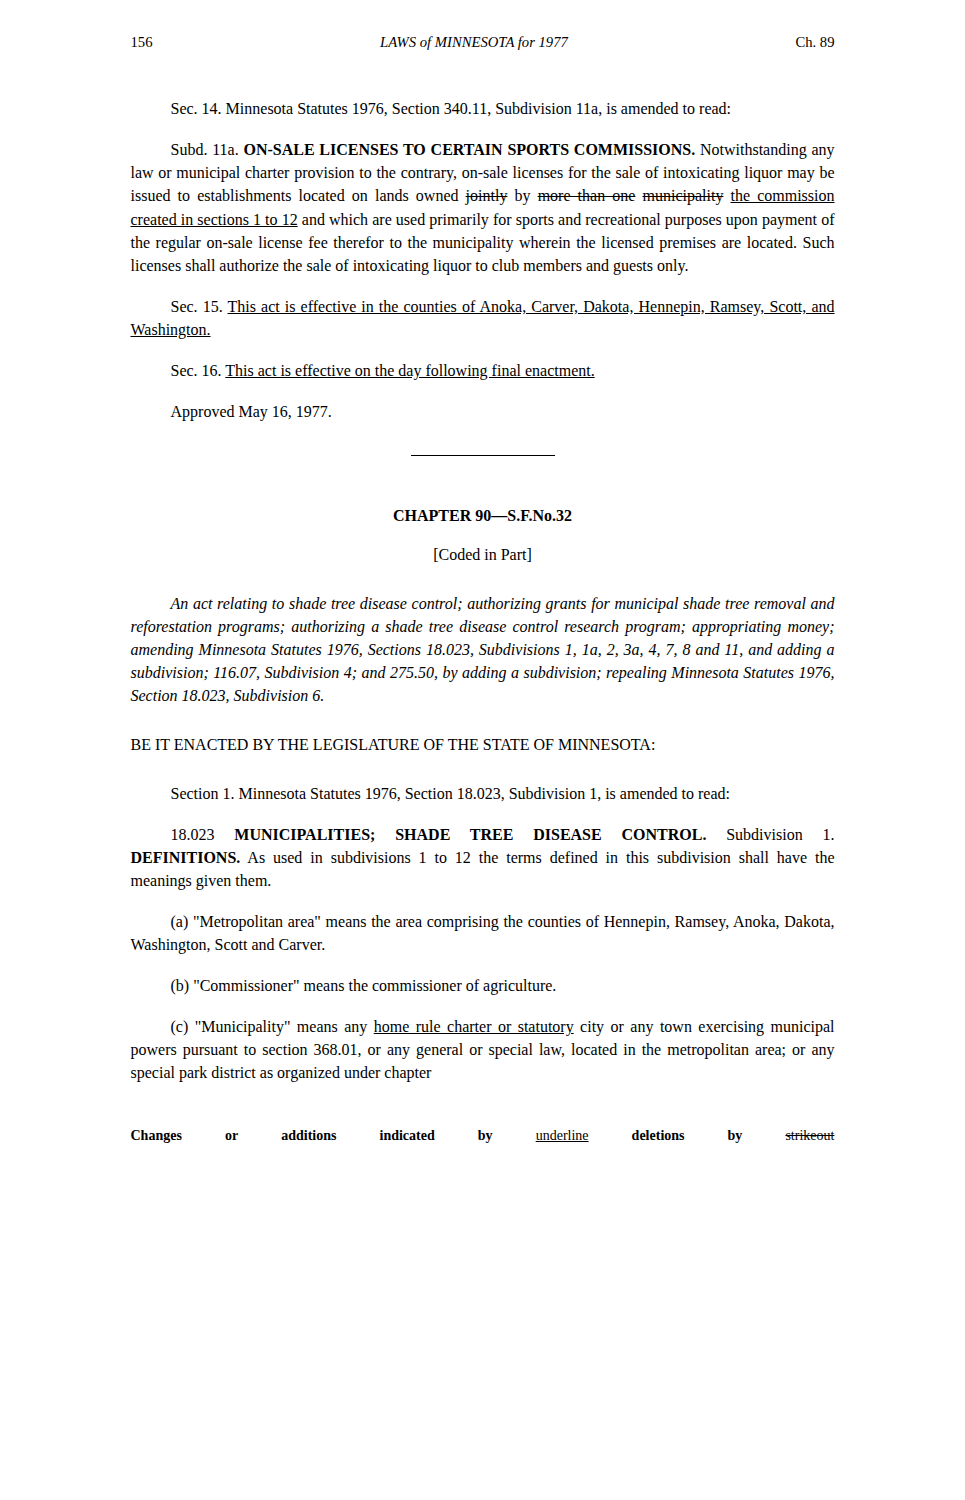156 LAWS of MINNESOTA for 1977 Ch. 89
Sec. 14. Minnesota Statutes 1976, Section 340.11, Subdivision 11a, is amended to read:
Subd. 11a. ON-SALE LICENSES TO CERTAIN SPORTS COMMISSIONS. Notwithstanding any law or municipal charter provision to the contrary, on-sale licenses for the sale of intoxicating liquor may be issued to establishments located on lands owned jointly by more than one municipality the commission created in sections 1 to 12 and which are used primarily for sports and recreational purposes upon payment of the regular on-sale license fee therefor to the municipality wherein the licensed premises are located. Such licenses shall authorize the sale of intoxicating liquor to club members and guests only.
Sec. 15. This act is effective in the counties of Anoka, Carver, Dakota, Hennepin, Ramsey, Scott, and Washington.
Sec. 16. This act is effective on the day following final enactment.
Approved May 16, 1977.
CHAPTER 90—S.F.No.32
[Coded in Part]
An act relating to shade tree disease control; authorizing grants for municipal shade tree removal and reforestation programs; authorizing a shade tree disease control research program; appropriating money; amending Minnesota Statutes 1976, Sections 18.023, Subdivisions 1, 1a, 2, 3a, 4, 7, 8 and 11, and adding a subdivision; 116.07, Subdivision 4; and 275.50, by adding a subdivision; repealing Minnesota Statutes 1976, Section 18.023, Subdivision 6.
BE IT ENACTED BY THE LEGISLATURE OF THE STATE OF MINNESOTA:
Section 1. Minnesota Statutes 1976, Section 18.023, Subdivision 1, is amended to read:
18.023 MUNICIPALITIES; SHADE TREE DISEASE CONTROL. Subdivision 1. DEFINITIONS. As used in subdivisions 1 to 12 the terms defined in this subdivision shall have the meanings given them.
(a) "Metropolitan area" means the area comprising the counties of Hennepin, Ramsey, Anoka, Dakota, Washington, Scott and Carver.
(b) "Commissioner" means the commissioner of agriculture.
(c) "Municipality" means any home rule charter or statutory city or any town exercising municipal powers pursuant to section 368.01, or any general or special law, located in the metropolitan area; or any special park district as organized under chapter
Changes or additions indicated by underline deletions by strikeout